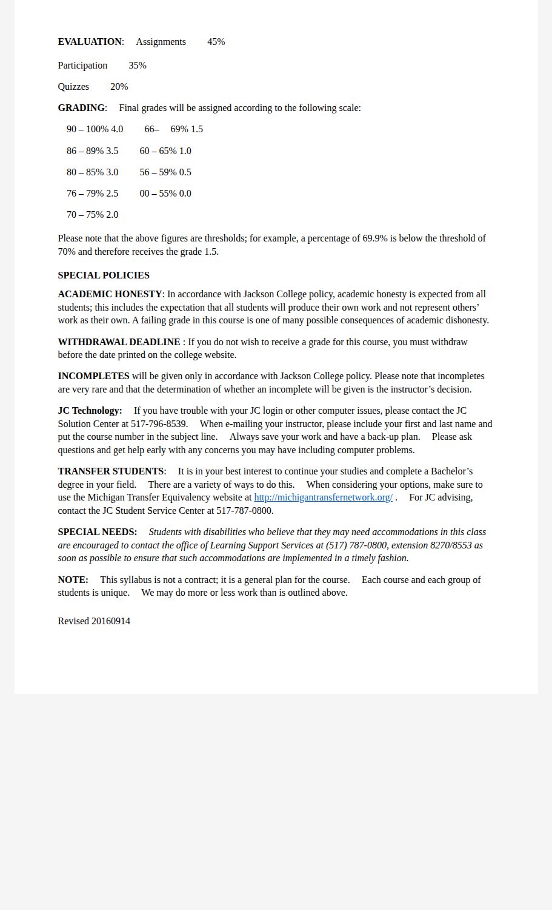EVALUATION: Assignments 45%
Participation 35%
Quizzes 20%
GRADING: Final grades will be assigned according to the following scale:
90 – 100% 4.0 66– 69% 1.5
86 – 89% 3.5 60 – 65% 1.0
80 – 85% 3.0 56 – 59% 0.5
76 – 79% 2.5 00 – 55% 0.0
70 – 75% 2.0
Please note that the above figures are thresholds; for example, a percentage of 69.9% is below the threshold of 70% and therefore receives the grade 1.5.
SPECIAL POLICIES
ACADEMIC HONESTY: In accordance with Jackson College policy, academic honesty is expected from all students; this includes the expectation that all students will produce their own work and not represent others’ work as their own. A failing grade in this course is one of many possible consequences of academic dishonesty.
WITHDRAWAL DEADLINE : If you do not wish to receive a grade for this course, you must withdraw before the date printed on the college website.
INCOMPLETES will be given only in accordance with Jackson College policy. Please note that incompletes are very rare and that the determination of whether an incomplete will be given is the instructor’s decision.
JC Technology: If you have trouble with your JC login or other computer issues, please contact the JC Solution Center at 517-796-8539. When e-mailing your instructor, please include your first and last name and put the course number in the subject line. Always save your work and have a back-up plan. Please ask questions and get help early with any concerns you may have including computer problems.
TRANSFER STUDENTS: It is in your best interest to continue your studies and complete a Bachelor’s degree in your field. There are a variety of ways to do this. When considering your options, make sure to use the Michigan Transfer Equivalency website at http://michigantransfernetwork.org/ . For JC advising, contact the JC Student Service Center at 517-787-0800.
SPECIAL NEEDS: Students with disabilities who believe that they may need accommodations in this class are encouraged to contact the office of Learning Support Services at (517) 787-0800, extension 8270/8553 as soon as possible to ensure that such accommodations are implemented in a timely fashion.
NOTE: This syllabus is not a contract; it is a general plan for the course. Each course and each group of students is unique. We may do more or less work than is outlined above.
Revised 20160914